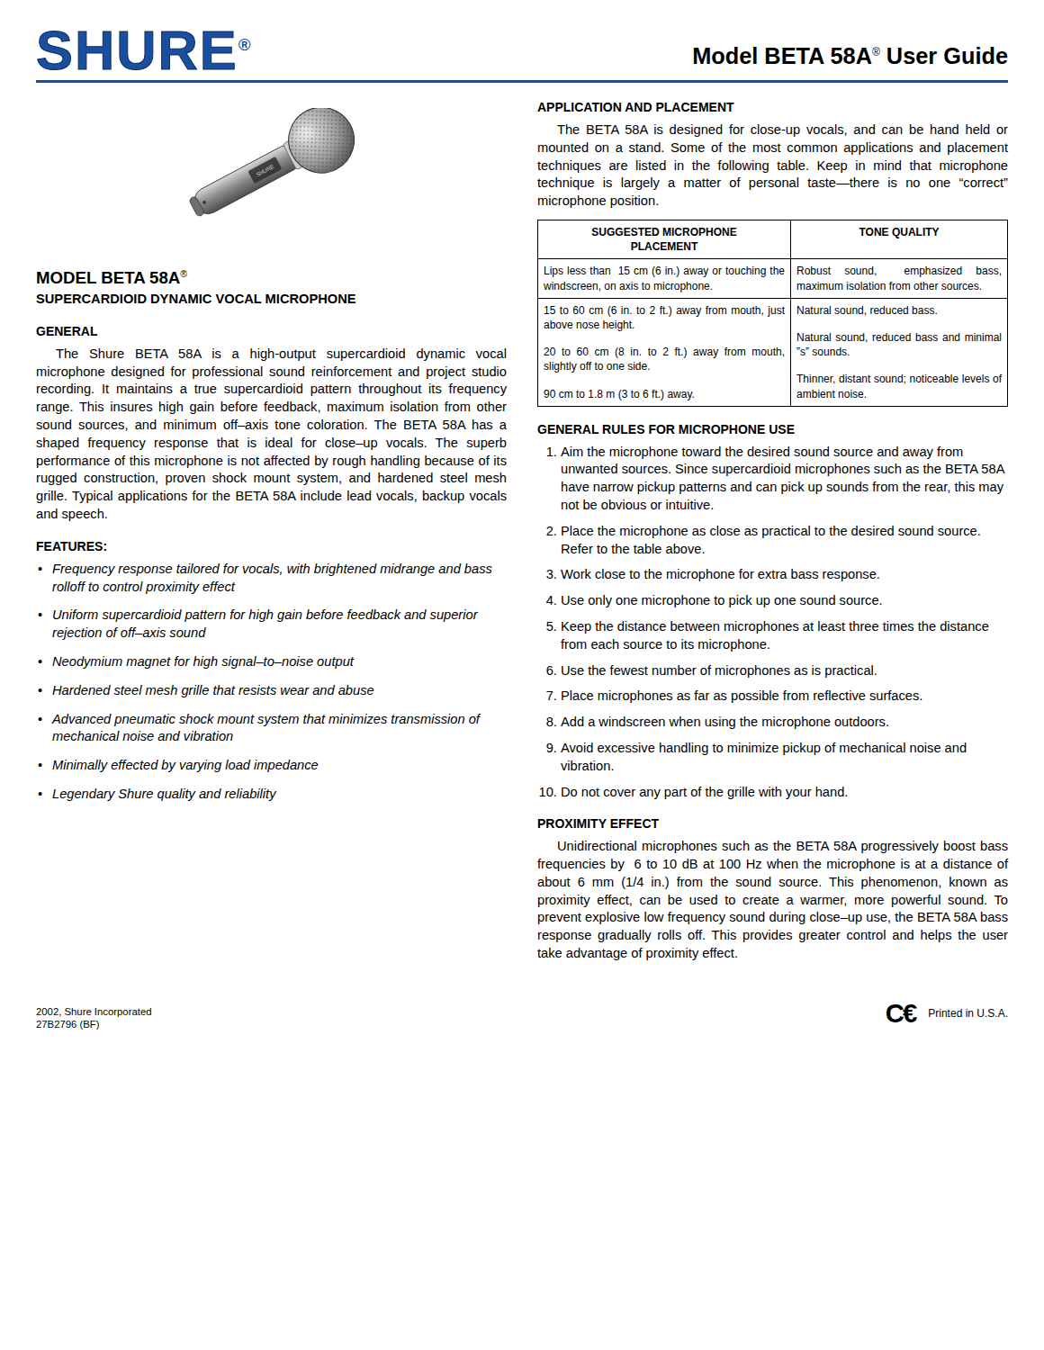SHURE®
Model BETA 58A® User Guide
SHURE
MODEL BETA 58A®
SUPERCARDIOID DYNAMIC VOCAL MICROPHONE
GENERAL
The Shure BETA 58A is a high-output supercardioid dynamic vocal microphone designed for professional sound reinforcement and project studio recording. It maintains a true supercardioid pattern throughout its frequency range. This insures high gain before feedback, maximum isolation from other sound sources, and minimum off–axis tone coloration. The BETA 58A has a shaped frequency response that is ideal for close–up vocals. The superb performance of this microphone is not affected by rough handling because of its rugged construction, proven shock mount system, and hardened steel mesh grille. Typical applications for the BETA 58A include lead vocals, backup vocals and speech.
FEATURES:
Frequency response tailored for vocals, with brightened midrange and bass rolloff to control proximity effect
Uniform supercardioid pattern for high gain before feedback and superior rejection of off–axis sound
Neodymium magnet for high signal–to–noise output
Hardened steel mesh grille that resists wear and abuse
Advanced pneumatic shock mount system that minimizes transmission of mechanical noise and vibration
Minimally effected by varying load impedance
Legendary Shure quality and reliability
APPLICATION AND PLACEMENT
The BETA 58A is designed for close-up vocals, and can be hand held or mounted on a stand. Some of the most common applications and placement techniques are listed in the following table. Keep in mind that microphone technique is largely a matter of personal taste—there is no one “correct” microphone position.
| SUGGESTED MICROPHONE PLACEMENT | TONE QUALITY |
| --- | --- |
| Lips less than 15 cm (6 in.) away or touching the windscreen, on axis to microphone. | Robust sound, emphasized bass, maximum isolation from other sources. |
| 15 to 60 cm (6 in. to 2 ft.) away from mouth, just above nose height. 20 to 60 cm (8 in. to 2 ft.) away from mouth, slightly off to one side. 90 cm to 1.8 m (3 to 6 ft.) away. | Natural sound, reduced bass. Natural sound, reduced bass and minimal ”s” sounds. Thinner, distant sound; noticeable levels of ambient noise. |
GENERAL RULES FOR MICROPHONE USE
Aim the microphone toward the desired sound source and away from unwanted sources. Since supercardioid microphones such as the BETA 58A have narrow pickup patterns and can pick up sounds from the rear, this may not be obvious or intuitive.
Place the microphone as close as practical to the desired sound source. Refer to the table above.
Work close to the microphone for extra bass response.
Use only one microphone to pick up one sound source.
Keep the distance between microphones at least three times the distance from each source to its microphone.
Use the fewest number of microphones as is practical.
Place microphones as far as possible from reflective surfaces.
Add a windscreen when using the microphone outdoors.
Avoid excessive handling to minimize pickup of mechanical noise and vibration.
Do not cover any part of the grille with your hand.
PROXIMITY EFFECT
Unidirectional microphones such as the BETA 58A progressively boost bass frequencies by 6 to 10 dB at 100 Hz when the microphone is at a distance of about 6 mm (1/4 in.) from the sound source. This phenomenon, known as proximity effect, can be used to create a warmer, more powerful sound. To prevent explosive low frequency sound during close–up use, the BETA 58A bass response gradually rolls off. This provides greater control and helps the user take advantage of proximity effect.
2002, Shure Incorporated
27B2796 (BF)
C€ Printed in U.S.A.